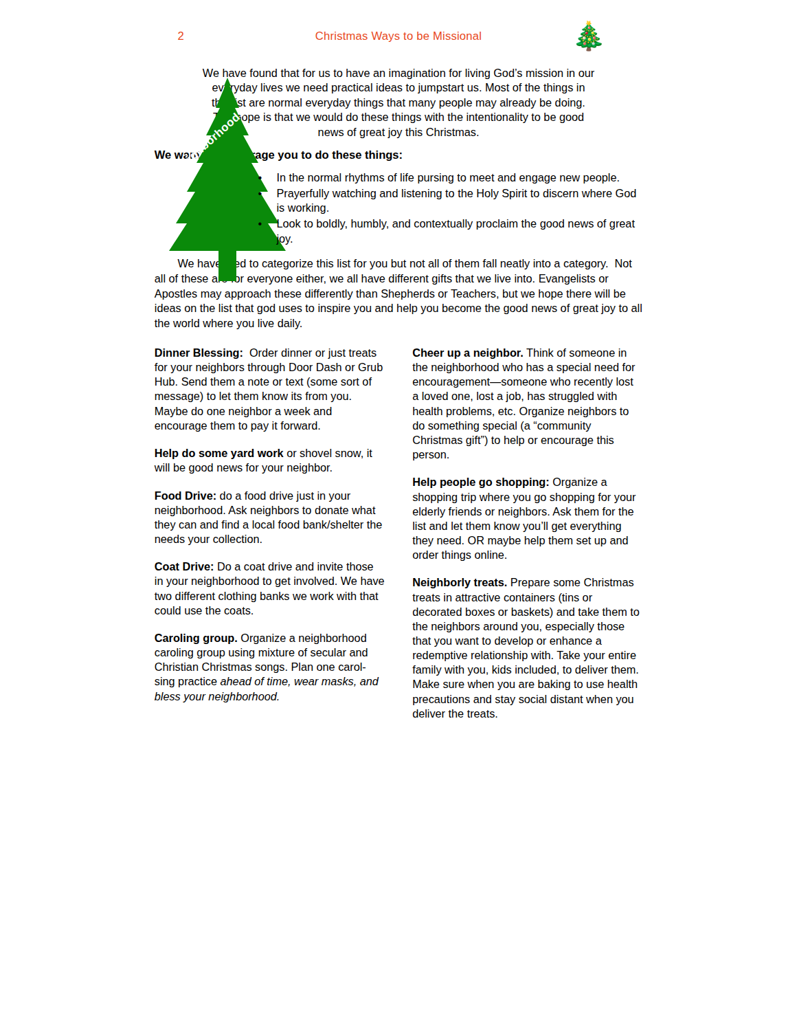2
Christmas Ways to be Missional
🎄
Neighborhoods
We have found that for us to have an imagination for living God’s mission in our everyday lives we need practical ideas to jumpstart us. Most of the things in this list are normal everyday things that many people may already be doing. The hope is that we would do these things with the intentionality to be good news of great joy this Christmas.
We want to encourage you to do these things:
In the normal rhythms of life pursing to meet and engage new people.
Prayerfully watching and listening to the Holy Spirit to discern where God is working.
Look to boldly, humbly, and contextually proclaim the good news of great joy.
We have tried to categorize this list for you but not all of them fall neatly into a category. Not all of these are for everyone either, we all have different gifts that we live into. Evangelists or Apostles may approach these differently than Shepherds or Teachers, but we hope there will be ideas on the list that god uses to inspire you and help you become the good news of great joy to all the world where you live daily.
Dinner Blessing: Order dinner or just treats for your neighbors through Door Dash or Grub Hub. Send them a note or text (some sort of message) to let them know its from you. Maybe do one neighbor a week and encourage them to pay it forward.
Help do some yard work or shovel snow, it will be good news for your neighbor.
Food Drive: do a food drive just in your neighborhood. Ask neighbors to donate what they can and find a local food bank/shelter the needs your collection.
Coat Drive: Do a coat drive and invite those in your neighborhood to get involved. We have two different clothing banks we work with that could use the coats.
Caroling group. Organize a neighborhood caroling group using mixture of secular and Christian Christmas songs. Plan one carol-sing practice ahead of time, wear masks, and bless your neighborhood.
Cheer up a neighbor. Think of someone in the neighborhood who has a special need for encouragement—someone who recently lost a loved one, lost a job, has struggled with health problems, etc. Organize neighbors to do something special (a “community Christmas gift”) to help or encourage this person.
Help people go shopping: Organize a shopping trip where you go shopping for your elderly friends or neighbors. Ask them for the list and let them know you’ll get everything they need. OR maybe help them set up and order things online.
Neighborly treats. Prepare some Christmas treats in attractive containers (tins or decorated boxes or baskets) and take them to the neighbors around you, especially those that you want to develop or enhance a redemptive relationship with. Take your entire family with you, kids included, to deliver them. Make sure when you are baking to use health precautions and stay social distant when you deliver the treats.